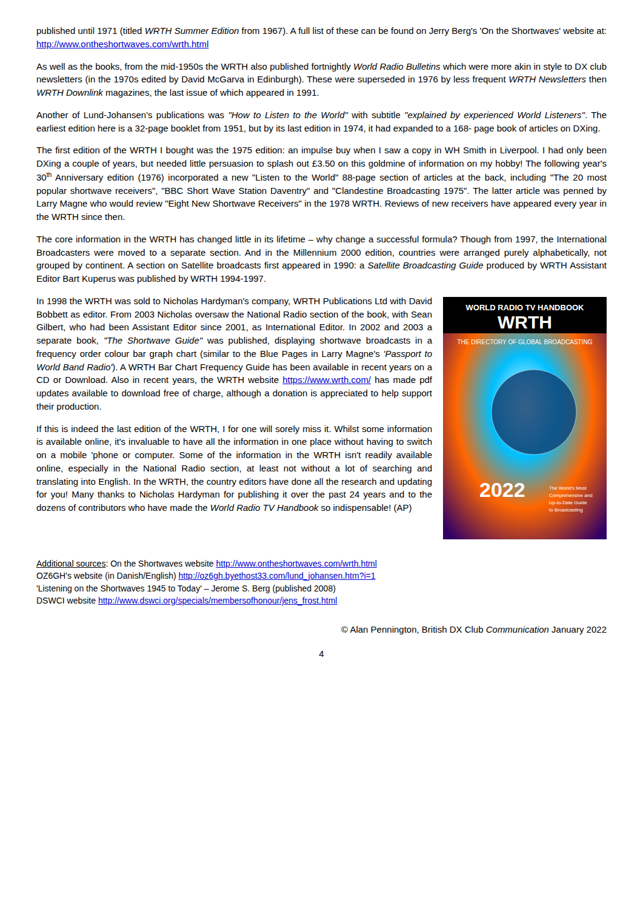published until 1971 (titled WRTH Summer Edition from 1967). A full list of these can be found on Jerry Berg's 'On the Shortwaves' website at: http://www.ontheshortwaves.com/wrth.html
As well as the books, from the mid-1950s the WRTH also published fortnightly World Radio Bulletins which were more akin in style to DX club newsletters (in the 1970s edited by David McGarva in Edinburgh). These were superseded in 1976 by less frequent WRTH Newsletters then WRTH Downlink magazines, the last issue of which appeared in 1991.
Another of Lund-Johansen's publications was "How to Listen to the World" with subtitle "explained by experienced World Listeners". The earliest edition here is a 32-page booklet from 1951, but by its last edition in 1974, it had expanded to a 168- page book of articles on DXing.
The first edition of the WRTH I bought was the 1975 edition: an impulse buy when I saw a copy in WH Smith in Liverpool. I had only been DXing a couple of years, but needed little persuasion to splash out £3.50 on this goldmine of information on my hobby! The following year's 30th Anniversary edition (1976) incorporated a new "Listen to the World" 88-page section of articles at the back, including "The 20 most popular shortwave receivers", "BBC Short Wave Station Daventry" and "Clandestine Broadcasting 1975". The latter article was penned by Larry Magne who would review "Eight New Shortwave Receivers" in the 1978 WRTH. Reviews of new receivers have appeared every year in the WRTH since then.
The core information in the WRTH has changed little in its lifetime – why change a successful formula? Though from 1997, the International Broadcasters were moved to a separate section. And in the Millennium 2000 edition, countries were arranged purely alphabetically, not grouped by continent. A section on Satellite broadcasts first appeared in 1990: a Satellite Broadcasting Guide produced by WRTH Assistant Editor Bart Kuperus was published by WRTH 1994-1997.
In 1998 the WRTH was sold to Nicholas Hardyman's company, WRTH Publications Ltd with David Bobbett as editor. From 2003 Nicholas oversaw the National Radio section of the book, with Sean Gilbert, who had been Assistant Editor since 2001, as International Editor. In 2002 and 2003 a separate book, "The Shortwave Guide" was published, displaying shortwave broadcasts in a frequency order colour bar graph chart (similar to the Blue Pages in Larry Magne's 'Passport to World Band Radio'). A WRTH Bar Chart Frequency Guide has been available in recent years on a CD or Download. Also in recent years, the WRTH website https://www.wrth.com/ has made pdf updates available to download free of charge, although a donation is appreciated to help support their production.
If this is indeed the last edition of the WRTH, I for one will sorely miss it. Whilst some information is available online, it's invaluable to have all the information in one place without having to switch on a mobile 'phone or computer. Some of the information in the WRTH isn't readily available online, especially in the National Radio section, at least not without a lot of searching and translating into English. In the WRTH, the country editors have done all the research and updating for you! Many thanks to Nicholas Hardyman for publishing it over the past 24 years and to the dozens of contributors who have made the World Radio TV Handbook so indispensable! (AP)
Additional sources: On the Shortwaves website http://www.ontheshortwaves.com/wrth.html
OZ6GH's website (in Danish/English) http://oz6gh.byethost33.com/lund_johansen.htm?i=1
'Listening on the Shortwaves 1945 to Today' – Jerome S. Berg (published 2008)
DSWCI website http://www.dswci.org/specials/membersofhonour/jens_frost.html
© Alan Pennington, British DX Club Communication January 2022
4